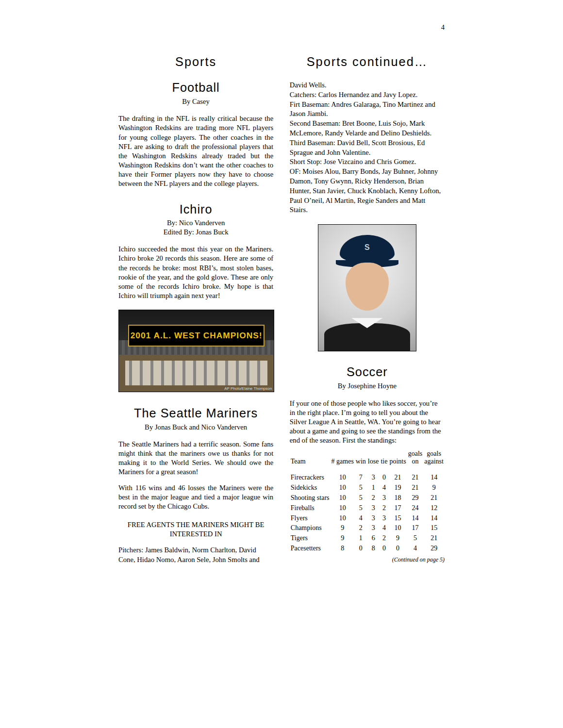4
Sports
Football
By Casey
The drafting in the NFL is really critical because the Washington Redskins are trading more NFL players for young college players. The other coaches in the NFL are asking to draft the professional players that the Washington Redskins already traded but the Washington Redskins don’t want the other coaches to have their Former players now they have to choose between the NFL players and the college players.
Ichiro
By: Nico Vanderven
Edited By: Jonas Buck
Ichiro succeeded the most this year on the Mariners. Ichiro broke 20 records this season. Here are some of the records he broke: most RBI’s, most stolen bases, rookie of the year, and the gold glove. These are only some of the records Ichiro broke. My hope is that Ichiro will triumph again next year!
2001 A.L. WEST CHAMPIONS!
AP Photo/Elaine Thompson
The Seattle Mariners
By Jonas Buck and Nico Vanderven
The Seattle Mariners had a terrific season. Some fans might think that the mariners owe us thanks for not making it to the World Series. We should owe the Mariners for a great season!
With 116 wins and 46 losses the Mariners were the best in the major league and tied a major league win record set by the Chicago Cubs.
FREE AGENTS THE MARINERS MIGHT BE INTERESTED IN
Pitchers: James Baldwin, Norm Charlton, David Cone, Hidao Nomo, Aaron Sele, John Smolts and
Sports continued…
David Wells.
Catchers: Carlos Hernandez and Javy Lopez.
Firt Baseman: Andres Galaraga, Tino Martinez and Jason Jiambi.
Second Baseman: Bret Boone, Luis Sojo, Mark McLemore, Randy Velarde and Delino Deshields.
Third Baseman: David Bell, Scott Brosious, Ed Sprague and John Valentine.
Short Stop: Jose Vizcaino and Chris Gomez.
OF: Moises Alou, Barry Bonds, Jay Buhner, Johnny Damon, Tony Gwynn, Ricky Henderson, Brian Hunter, Stan Javier, Chuck Knoblach, Kenny Lofton, Paul O’neil, Al Martin, Regie Sanders and Matt Stairs.
Soccer
By Josephine Hoyne
If your one of those people who likes soccer, you’re in the right place. I’m going to tell you about the Silver League A in Seattle, WA. You’re going to hear about a game and going to see the standings from the end of the season. First the standings:
| Team | # games | win | lose | tie | points | goals on | goals against |
| --- | --- | --- | --- | --- | --- | --- | --- |
| Firecrackers | 10 | 7 | 3 | 0 | 21 | 21 | 14 |
| Sidekicks | 10 | 5 | 1 | 4 | 19 | 21 | 9 |
| Shooting stars | 10 | 5 | 2 | 3 | 18 | 29 | 21 |
| Fireballs | 10 | 5 | 3 | 2 | 17 | 24 | 12 |
| Flyers | 10 | 4 | 3 | 3 | 15 | 14 | 14 |
| Champions | 9 | 2 | 3 | 4 | 10 | 17 | 15 |
| Tigers | 9 | 1 | 6 | 2 | 9 | 5 | 21 |
| Pacesetters | 8 | 0 | 8 | 0 | 0 | 4 | 29 |
(Continued on page 5)